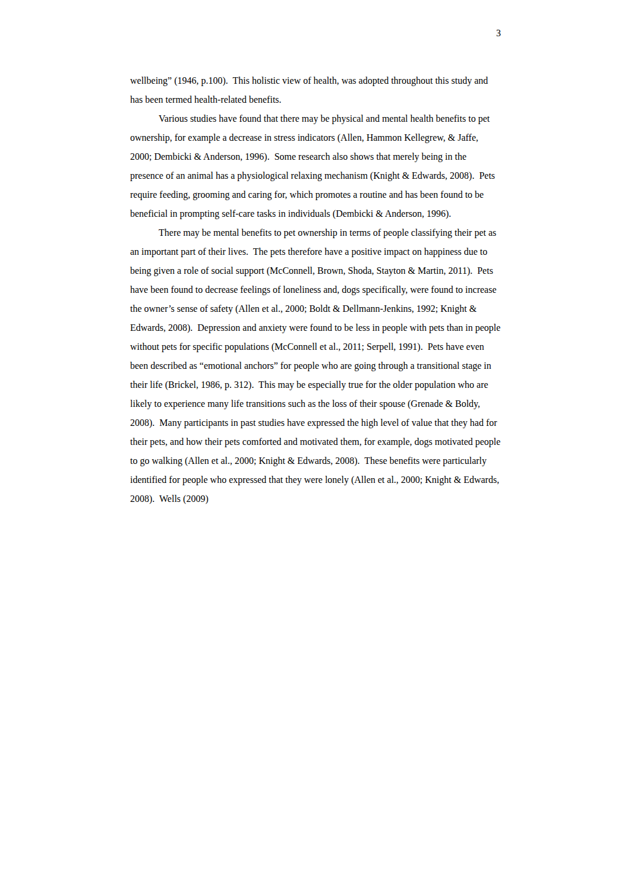3
wellbeing” (1946, p.100). This holistic view of health, was adopted throughout this study and has been termed health-related benefits.
Various studies have found that there may be physical and mental health benefits to pet ownership, for example a decrease in stress indicators (Allen, Hammon Kellegrew, & Jaffe, 2000; Dembicki & Anderson, 1996). Some research also shows that merely being in the presence of an animal has a physiological relaxing mechanism (Knight & Edwards, 2008). Pets require feeding, grooming and caring for, which promotes a routine and has been found to be beneficial in prompting self-care tasks in individuals (Dembicki & Anderson, 1996).
There may be mental benefits to pet ownership in terms of people classifying their pet as an important part of their lives. The pets therefore have a positive impact on happiness due to being given a role of social support (McConnell, Brown, Shoda, Stayton & Martin, 2011). Pets have been found to decrease feelings of loneliness and, dogs specifically, were found to increase the owner’s sense of safety (Allen et al., 2000; Boldt & Dellmann-Jenkins, 1992; Knight & Edwards, 2008). Depression and anxiety were found to be less in people with pets than in people without pets for specific populations (McConnell et al., 2011; Serpell, 1991). Pets have even been described as “emotional anchors” for people who are going through a transitional stage in their life (Brickel, 1986, p. 312). This may be especially true for the older population who are likely to experience many life transitions such as the loss of their spouse (Grenade & Boldy, 2008). Many participants in past studies have expressed the high level of value that they had for their pets, and how their pets comforted and motivated them, for example, dogs motivated people to go walking (Allen et al., 2000; Knight & Edwards, 2008). These benefits were particularly identified for people who expressed that they were lonely (Allen et al., 2000; Knight & Edwards, 2008). Wells (2009)